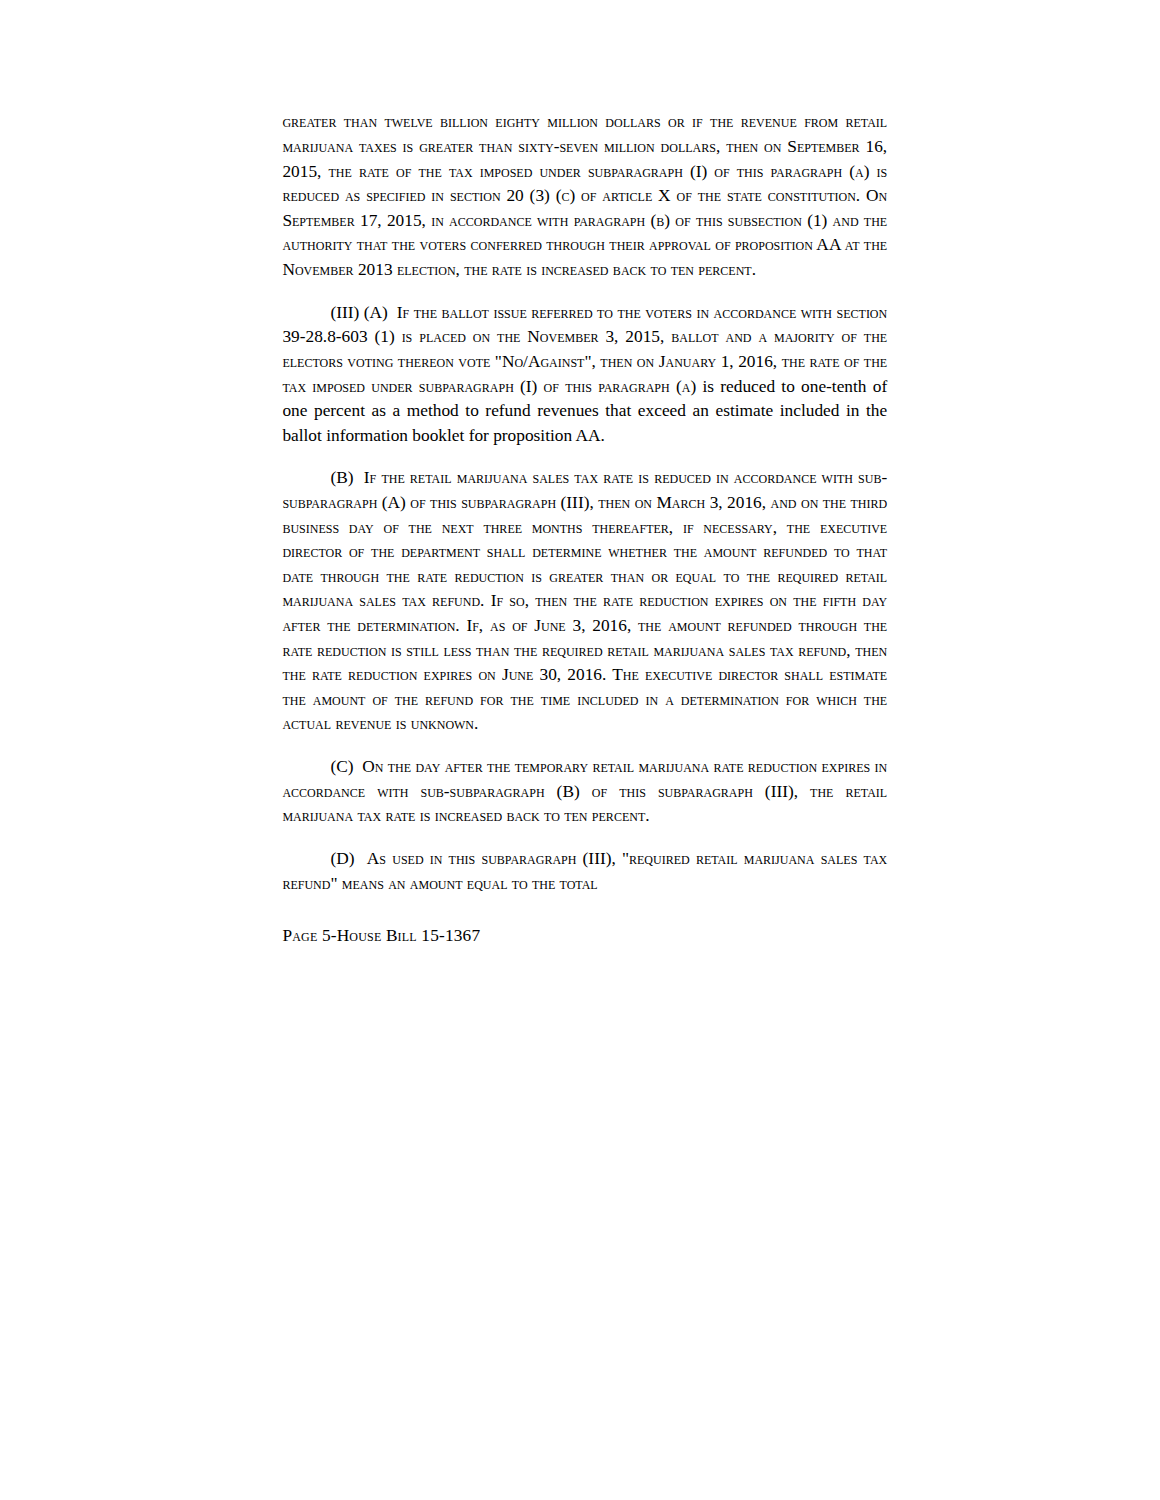greater than twelve billion eighty million dollars or if the revenue from retail marijuana taxes is greater than sixty-seven million dollars, then on September 16, 2015, the rate of the tax imposed under subparagraph (I) of this paragraph (a) is reduced as specified in section 20 (3) (c) of article X of the state constitution. On September 17, 2015, in accordance with paragraph (b) of this subsection (1) and the authority that the voters conferred through their approval of proposition AA at the November 2013 election, the rate is increased back to ten percent.
(III) (A) If the ballot issue referred to the voters in accordance with section 39-28.8-603 (1) is placed on the November 3, 2015, ballot and a majority of the electors voting thereon vote "No/Against", then on January 1, 2016, the rate of the tax imposed under subparagraph (I) of this paragraph (a) is reduced to one-tenth of one percent as a method to refund revenues that exceed an estimate included in the ballot information booklet for proposition AA.
(B) If the retail marijuana sales tax rate is reduced in accordance with sub-subparagraph (A) of this subparagraph (III), then on March 3, 2016, and on the third business day of the next three months thereafter, if necessary, the executive director of the department shall determine whether the amount refunded to that date through the rate reduction is greater than or equal to the required retail marijuana sales tax refund. If so, then the rate reduction expires on the fifth day after the determination. If, as of June 3, 2016, the amount refunded through the rate reduction is still less than the required retail marijuana sales tax refund, then the rate reduction expires on June 30, 2016. The executive director shall estimate the amount of the refund for the time included in a determination for which the actual revenue is unknown.
(C) On the day after the temporary retail marijuana rate reduction expires in accordance with sub-subparagraph (B) of this subparagraph (III), the retail marijuana tax rate is increased back to ten percent.
(D) As used in this subparagraph (III), "required retail marijuana sales tax refund" means an amount equal to the total
Page 5-House Bill 15-1367